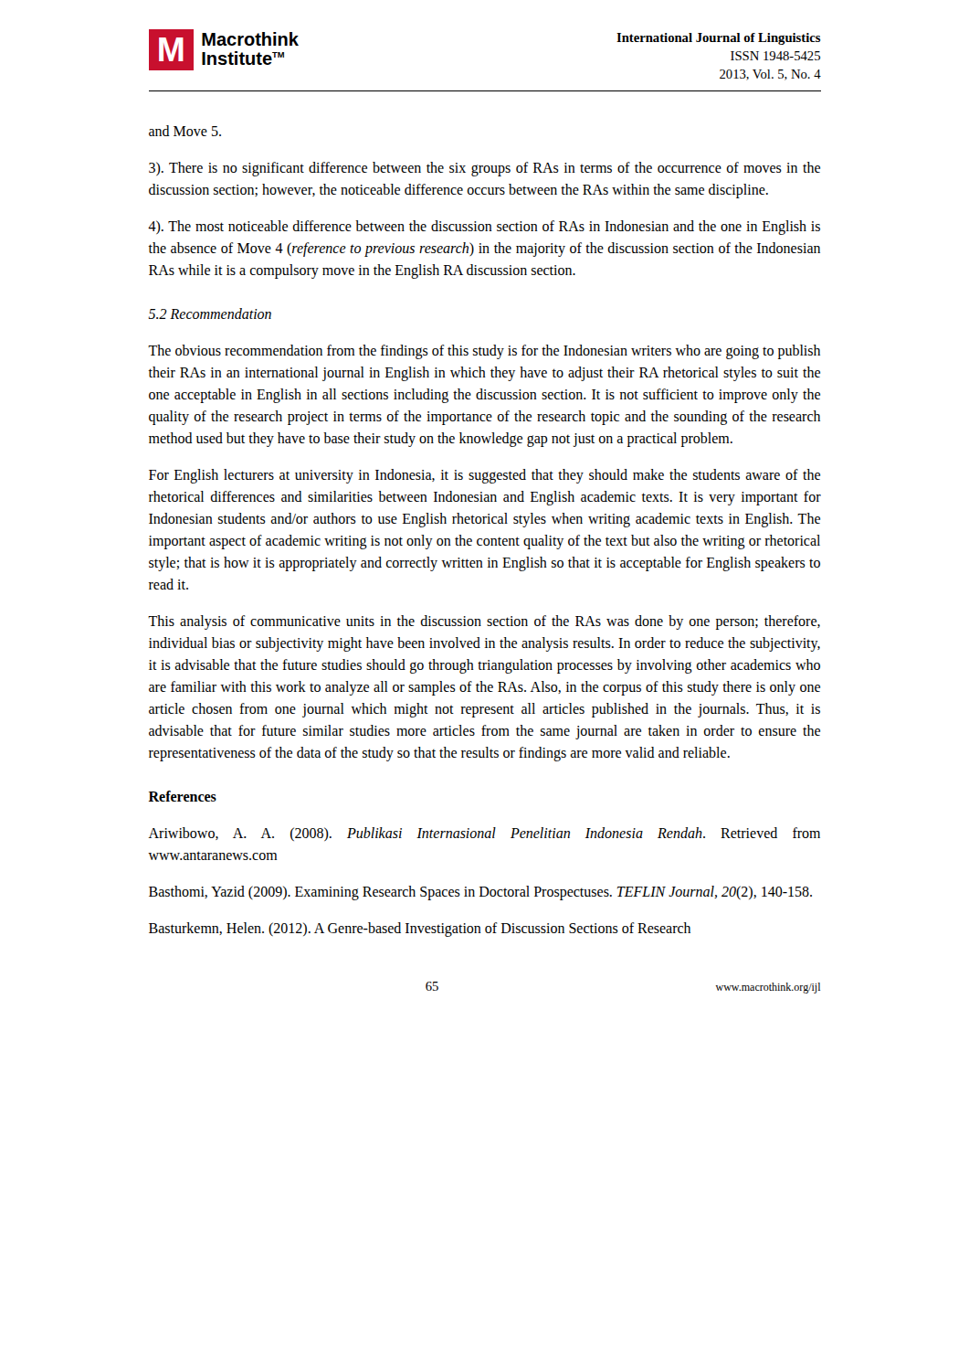M Macrothink InstituteTM
International Journal of Linguistics
ISSN 1948-5425
2013, Vol. 5, No. 4
and Move 5.
3). There is no significant difference between the six groups of RAs in terms of the occurrence of moves in the discussion section; however, the noticeable difference occurs between the RAs within the same discipline.
4). The most noticeable difference between the discussion section of RAs in Indonesian and the one in English is the absence of Move 4 (reference to previous research) in the majority of the discussion section of the Indonesian RAs while it is a compulsory move in the English RA discussion section.
5.2 Recommendation
The obvious recommendation from the findings of this study is for the Indonesian writers who are going to publish their RAs in an international journal in English in which they have to adjust their RA rhetorical styles to suit the one acceptable in English in all sections including the discussion section. It is not sufficient to improve only the quality of the research project in terms of the importance of the research topic and the sounding of the research method used but they have to base their study on the knowledge gap not just on a practical problem.
For English lecturers at university in Indonesia, it is suggested that they should make the students aware of the rhetorical differences and similarities between Indonesian and English academic texts. It is very important for Indonesian students and/or authors to use English rhetorical styles when writing academic texts in English. The important aspect of academic writing is not only on the content quality of the text but also the writing or rhetorical style; that is how it is appropriately and correctly written in English so that it is acceptable for English speakers to read it.
This analysis of communicative units in the discussion section of the RAs was done by one person; therefore, individual bias or subjectivity might have been involved in the analysis results. In order to reduce the subjectivity, it is advisable that the future studies should go through triangulation processes by involving other academics who are familiar with this work to analyze all or samples of the RAs. Also, in the corpus of this study there is only one article chosen from one journal which might not represent all articles published in the journals. Thus, it is advisable that for future similar studies more articles from the same journal are taken in order to ensure the representativeness of the data of the study so that the results or findings are more valid and reliable.
References
Ariwibowo, A. A. (2008). Publikasi Internasional Penelitian Indonesia Rendah. Retrieved from www.antaranews.com
Basthomi, Yazid (2009). Examining Research Spaces in Doctoral Prospectuses. TEFLIN Journal, 20(2), 140-158.
Basturkemn, Helen. (2012). A Genre-based Investigation of Discussion Sections of Research
65 www.macrothink.org/ijl